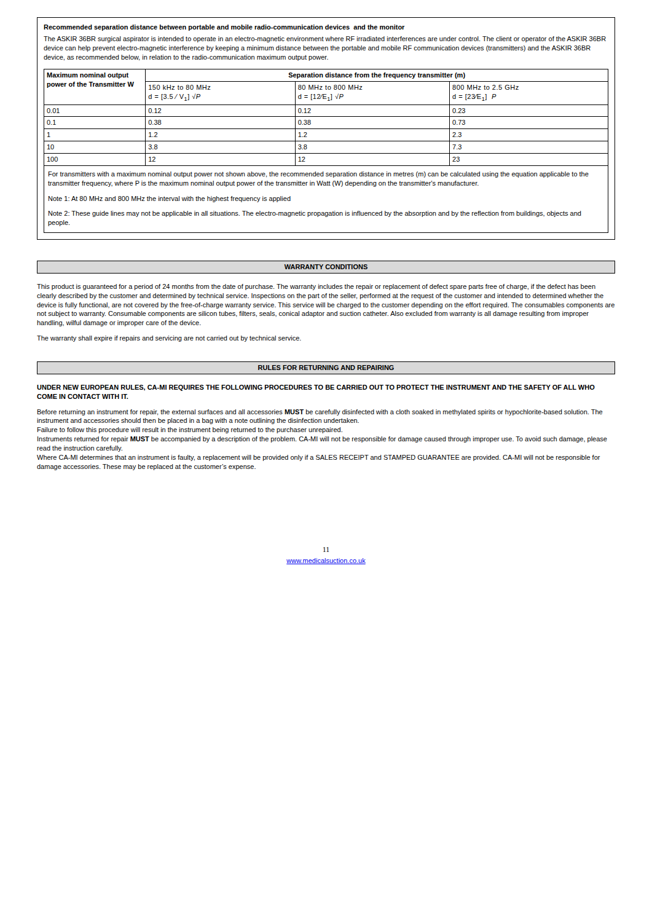Recommended separation distance between portable and mobile radio-communication devices and the monitor
The ASKIR 36BR surgical aspirator is intended to operate in an electro-magnetic environment where RF irradiated interferences are under control. The client or operator of the ASKIR 36BR device can help prevent electro-magnetic interference by keeping a minimum distance between the portable and mobile RF communication devices (transmitters) and the ASKIR 36BR device, as recommended below, in relation to the radio-communication maximum output power.
| Maximum nominal output power of the Transmitter W | Separation distance from the frequency transmitter (m) |
| --- | --- |
| 150 kHz to 80 MHz d = [3.5 ⁄ V 1 ] √ P | 80 MHz to 800 MHz d = [12⁄E 1 ] √ P | 800 MHz to 2.5 GHz d = [23⁄E 1 ] P |
| 0.01 | 0.12 | 0.12 | 0.23 |
| 0.1 | 0.38 | 0.38 | 0.73 |
| 1 | 1.2 | 1.2 | 2.3 |
| 10 | 3.8 | 3.8 | 7.3 |
| 100 | 12 | 12 | 23 |
For transmitters with a maximum nominal output power not shown above, the recommended separation distance in metres (m) can be calculated using the equation applicable to the transmitter frequency, where P is the maximum nominal output power of the transmitter in Watt (W) depending on the transmitter's manufacturer.
Note 1: At 80 MHz and 800 MHz the interval with the highest frequency is applied
Note 2: These guide lines may not be applicable in all situations. The electro-magnetic propagation is influenced by the absorption and by the reflection from buildings, objects and people.
WARRANTY CONDITIONS
This product is guaranteed for a period of 24 months from the date of purchase. The warranty includes the repair or replacement of defect spare parts free of charge, if the defect has been clearly described by the customer and determined by technical service. Inspections on the part of the seller, performed at the request of the customer and intended to determined whether the device is fully functional, are not covered by the free-of-charge warranty service. This service will be charged to the customer depending on the effort required. The consumables components are not subject to warranty. Consumable components are silicon tubes, filters, seals, conical adaptor and suction catheter. Also excluded from warranty is all damage resulting from improper handling, wilful damage or improper care of the device.
The warranty shall expire if repairs and servicing are not carried out by technical service.
RULES FOR RETURNING AND REPAIRING
UNDER NEW EUROPEAN RULES, CA-MI REQUIRES THE FOLLOWING PROCEDURES TO BE CARRIED OUT TO PROTECT THE INSTRUMENT AND THE SAFETY OF ALL WHO COME IN CONTACT WITH IT.
Before returning an instrument for repair, the external surfaces and all accessories MUST be carefully disinfected with a cloth soaked in methylated spirits or hypochlorite-based solution. The instrument and accessories should then be placed in a bag with a note outlining the disinfection undertaken.
Failure to follow this procedure will result in the instrument being returned to the purchaser unrepaired.
Instruments returned for repair MUST be accompanied by a description of the problem. CA-MI will not be responsible for damage caused through improper use. To avoid such damage, please read the instruction carefully.
Where CA-MI determines that an instrument is faulty, a replacement will be provided only if a SALES RECEIPT and STAMPED GUARANTEE are provided. CA-MI will not be responsible for damage accessories. These may be replaced at the customer’s expense.
11
www.medicalsuction.co.uk